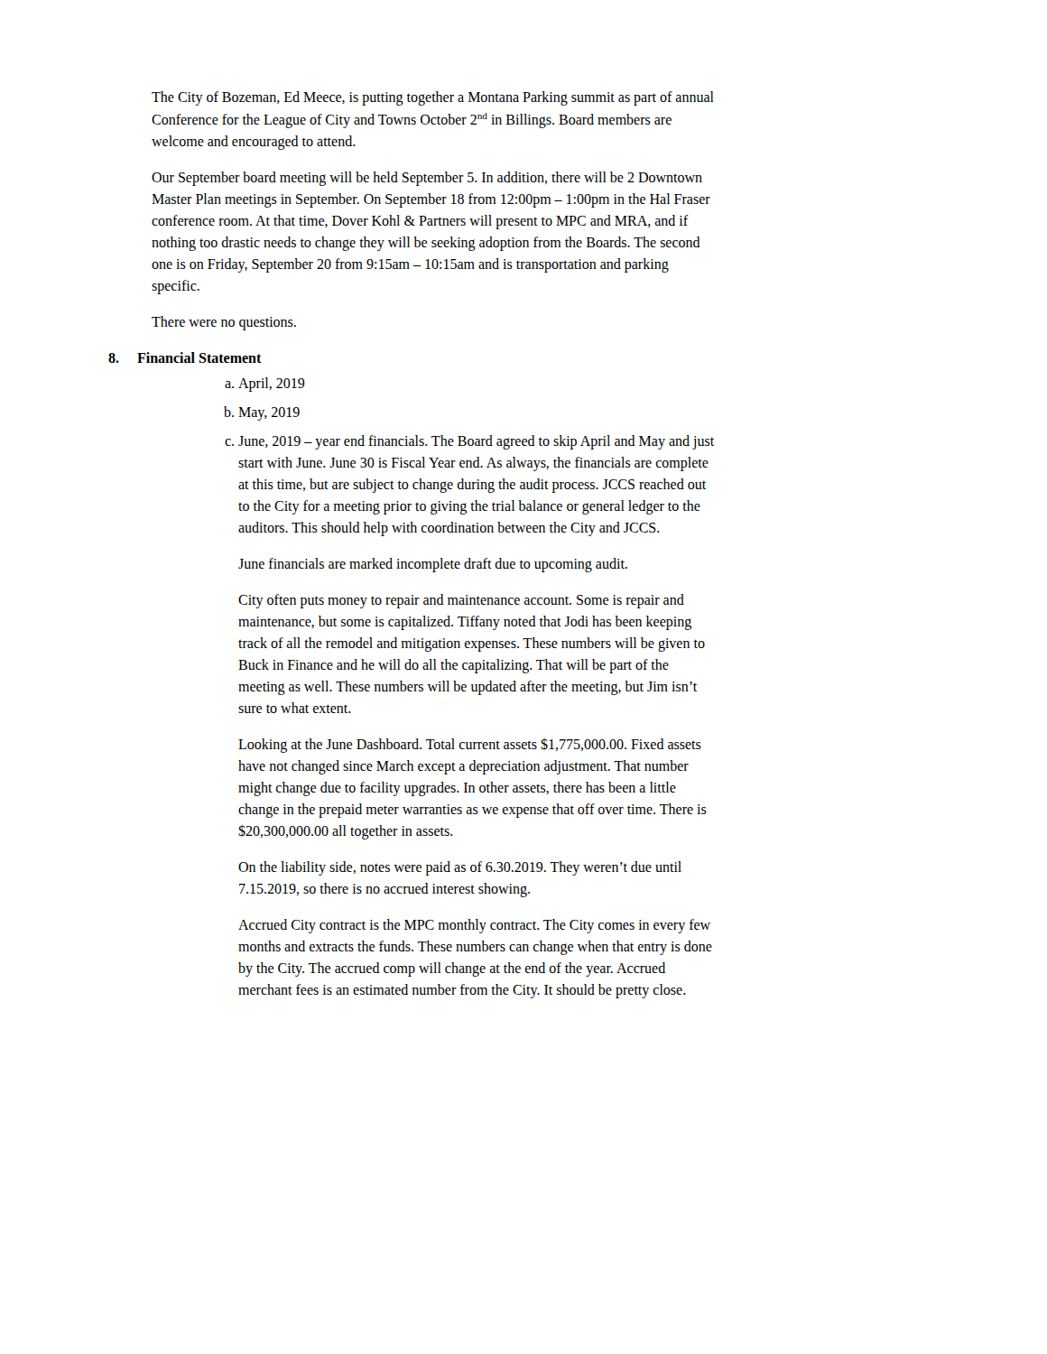The City of Bozeman, Ed Meece, is putting together a Montana Parking summit as part of annual Conference for the League of City and Towns October 2nd in Billings. Board members are welcome and encouraged to attend.
Our September board meeting will be held September 5. In addition, there will be 2 Downtown Master Plan meetings in September. On September 18 from 12:00pm – 1:00pm in the Hal Fraser conference room. At that time, Dover Kohl & Partners will present to MPC and MRA, and if nothing too drastic needs to change they will be seeking adoption from the Boards. The second one is on Friday, September 20 from 9:15am – 10:15am and is transportation and parking specific.
There were no questions.
8. Financial Statement
April, 2019
May, 2019
June, 2019 – year end financials. The Board agreed to skip April and May and just start with June. June 30 is Fiscal Year end. As always, the financials are complete at this time, but are subject to change during the audit process. JCCS reached out to the City for a meeting prior to giving the trial balance or general ledger to the auditors. This should help with coordination between the City and JCCS.
June financials are marked incomplete draft due to upcoming audit.
City often puts money to repair and maintenance account. Some is repair and maintenance, but some is capitalized. Tiffany noted that Jodi has been keeping track of all the remodel and mitigation expenses. These numbers will be given to Buck in Finance and he will do all the capitalizing. That will be part of the meeting as well. These numbers will be updated after the meeting, but Jim isn’t sure to what extent.
Looking at the June Dashboard. Total current assets $1,775,000.00. Fixed assets have not changed since March except a depreciation adjustment. That number might change due to facility upgrades. In other assets, there has been a little change in the prepaid meter warranties as we expense that off over time. There is $20,300,000.00 all together in assets.
On the liability side, notes were paid as of 6.30.2019. They weren’t due until 7.15.2019, so there is no accrued interest showing.
Accrued City contract is the MPC monthly contract. The City comes in every few months and extracts the funds. These numbers can change when that entry is done by the City. The accrued comp will change at the end of the year. Accrued merchant fees is an estimated number from the City. It should be pretty close.